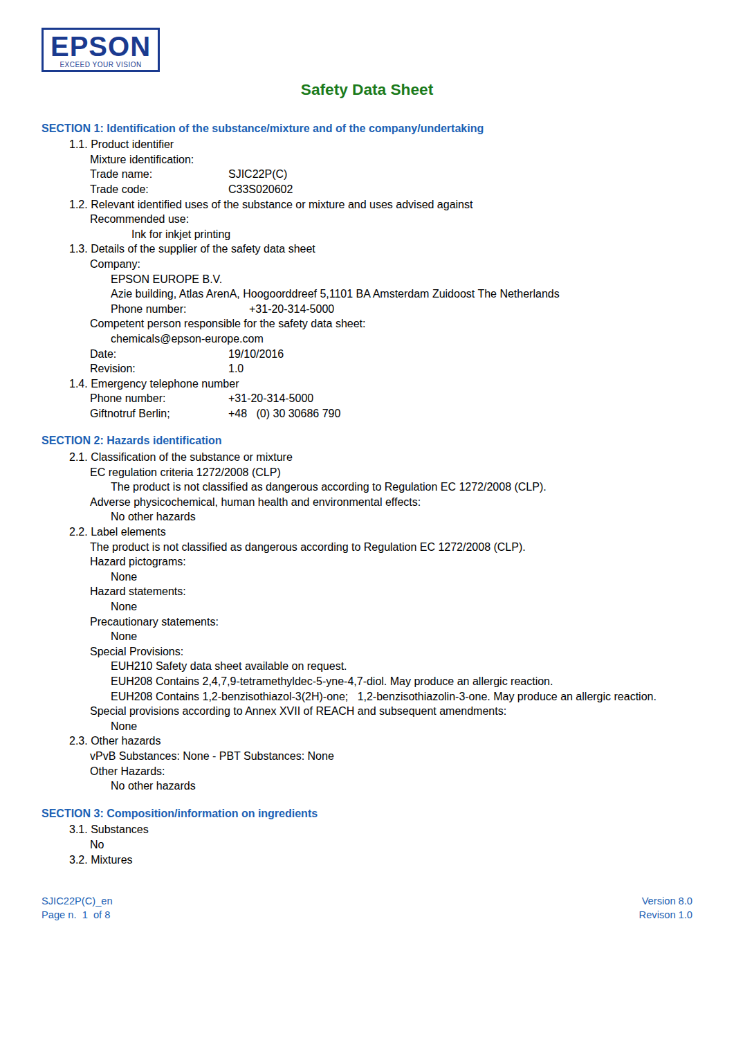EPSON EXCEED YOUR VISION
Safety Data Sheet
SECTION 1: Identification of the substance/mixture and of the company/undertaking
1.1. Product identifier
Mixture identification:
Trade name: SJIC22P(C)
Trade code: C33S020602
1.2. Relevant identified uses of the substance or mixture and uses advised against
Recommended use:
Ink for inkjet printing
1.3. Details of the supplier of the safety data sheet
Company:
EPSON EUROPE B.V.
Azie building, Atlas ArenA, Hoogoorddreef 5,1101 BA Amsterdam Zuidoost The Netherlands
Phone number:+31-20-314-5000
Competent person responsible for the safety data sheet:
chemicals@epson-europe.com
Date: 19/10/2016
Revision: 1.0
1.4. Emergency telephone number
Phone number:+31-20-314-5000
Giftnotruf Berlin;+48 (0) 30 30686 790
SECTION 2: Hazards identification
2.1. Classification of the substance or mixture
EC regulation criteria 1272/2008 (CLP)
The product is not classified as dangerous according to Regulation EC 1272/2008 (CLP).
Adverse physicochemical, human health and environmental effects:
No other hazards
2.2. Label elements
The product is not classified as dangerous according to Regulation EC 1272/2008 (CLP).
Hazard pictograms:
None
Hazard statements:
None
Precautionary statements:
None
Special Provisions:
EUH210 Safety data sheet available on request.
EUH208 Contains 2,4,7,9-tetramethyldec-5-yne-4,7-diol. May produce an allergic reaction.
EUH208 Contains 1,2-benzisothiazol-3(2H)-one; 1,2-benzisothiazolin-3-one. May produce an allergic reaction.
Special provisions according to Annex XVII of REACH and subsequent amendments:
None
2.3. Other hazards
vPvB Substances: None - PBT Substances: None
Other Hazards:
No other hazards
SECTION 3: Composition/information on ingredients
3.1. Substances
No
3.2. Mixtures
SJIC22P(C)_en
Page n. 1 of 8
Version 8.0
Revison 1.0